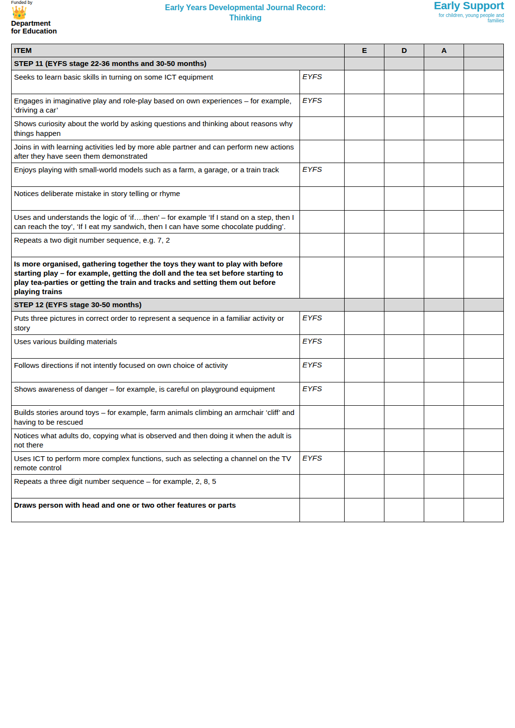Funded by
👑
Department
for Education
Early Years Developmental Journal Record:
Thinking
Early Support
for children, young people and families
| ITEM | E | D | A | |
| --- | --- | --- | --- | --- |
| STEP 11 (EYFS stage 22-36 months and 30-50 months) | | | | |
| Seeks to learn basic skills in turning on some ICT equipment | EYFS | | | | |
| Engages in imaginative play and role-play based on own experiences – for example, ‘driving a car’ | EYFS | | | | |
| Shows curiosity about the world by asking questions and thinking about reasons why things happen | | | | | |
| Joins in with learning activities led by more able partner and can perform new actions after they have seen them demonstrated | | | | | |
| Enjoys playing with small-world models such as a farm, a garage, or a train track | EYFS | | | | |
| Notices deliberate mistake in story telling or rhyme | | | | | |
| Uses and understands the logic of ‘if….then’ – for example ‘If I stand on a step, then I can reach the toy’, ‘If I eat my sandwich, then I can have some chocolate pudding’. | | | | | |
| Repeats a two digit number sequence, e.g. 7, 2 | | | | | |
| Is more organised, gathering together the toys they want to play with before starting play – for example, getting the doll and the tea set before starting to play tea-parties or getting the train and tracks and setting them out before playing trains | | | | | |
| STEP 12 (EYFS stage 30-50 months) | | | | |
| Puts three pictures in correct order to represent a sequence in a familiar activity or story | EYFS | | | | |
| Uses various building materials | EYFS | | | | |
| Follows directions if not intently focused on own choice of activity | EYFS | | | | |
| Shows awareness of danger – for example, is careful on playground equipment | EYFS | | | | |
| Builds stories around toys – for example, farm animals climbing an armchair ‘cliff’ and having to be rescued | | | | | |
| Notices what adults do, copying what is observed and then doing it when the adult is not there | | | | | |
| Uses ICT to perform more complex functions, such as selecting a channel on the TV remote control | EYFS | | | | |
| Repeats a three digit number sequence – for example, 2, 8, 5 | | | | | |
| Draws person with head and one or two other features or parts | | | | | |